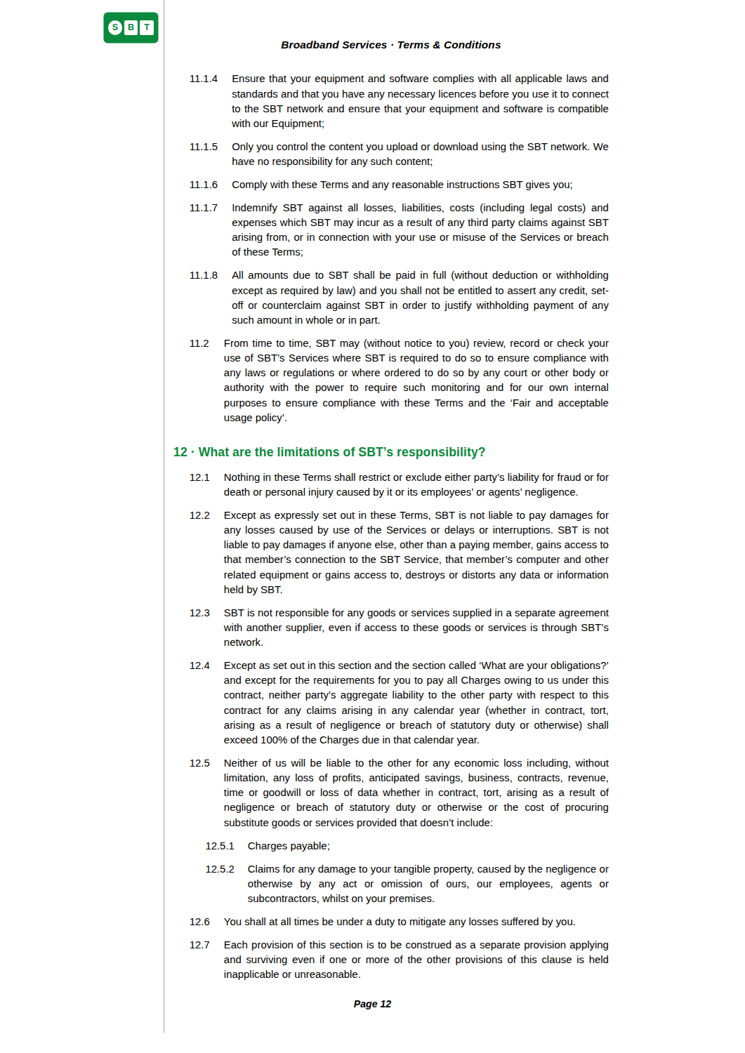SBT
Broadband Services · Terms & Conditions
11.1.4
Ensure that your equipment and software complies with all applicable laws and standards and that you have any necessary licences before you use it to connect to the SBT network and ensure that your equipment and software is compatible with our Equipment;
11.1.5
Only you control the content you upload or download using the SBT network. We have no responsibility for any such content;
11.1.6
Comply with these Terms and any reasonable instructions SBT gives you;
11.1.7
Indemnify SBT against all losses, liabilities, costs (including legal costs) and expenses which SBT may incur as a result of any third party claims against SBT arising from, or in connection with your use or misuse of the Services or breach of these Terms;
11.1.8
All amounts due to SBT shall be paid in full (without deduction or withholding except as required by law) and you shall not be entitled to assert any credit, set-off or counterclaim against SBT in order to justify withholding payment of any such amount in whole or in part.
11.2
From time to time, SBT may (without notice to you) review, record or check your use of SBT’s Services where SBT is required to do so to ensure compliance with any laws or regulations or where ordered to do so by any court or other body or authority with the power to require such monitoring and for our own internal purposes to ensure compliance with these Terms and the ‘Fair and acceptable usage policy’.
12 · What are the limitations of SBT’s responsibility?
12.1
Nothing in these Terms shall restrict or exclude either party’s liability for fraud or for death or personal injury caused by it or its employees’ or agents’ negligence.
12.2
Except as expressly set out in these Terms, SBT is not liable to pay damages for any losses caused by use of the Services or delays or interruptions. SBT is not liable to pay damages if anyone else, other than a paying member, gains access to that member’s connection to the SBT Service, that member’s computer and other related equipment or gains access to, destroys or distorts any data or information held by SBT.
12.3
SBT is not responsible for any goods or services supplied in a separate agreement with another supplier, even if access to these goods or services is through SBT’s network.
12.4
Except as set out in this section and the section called ‘What are your obligations?’ and except for the requirements for you to pay all Charges owing to us under this contract, neither party’s aggregate liability to the other party with respect to this contract for any claims arising in any calendar year (whether in contract, tort, arising as a result of negligence or breach of statutory duty or otherwise) shall exceed 100% of the Charges due in that calendar year.
12.5
Neither of us will be liable to the other for any economic loss including, without limitation, any loss of profits, anticipated savings, business, contracts, revenue, time or goodwill or loss of data whether in contract, tort, arising as a result of negligence or breach of statutory duty or otherwise or the cost of procuring substitute goods or services provided that doesn’t include:
12.5.1
Charges payable;
12.5.2
Claims for any damage to your tangible property, caused by the negligence or otherwise by any act or omission of ours, our employees, agents or subcontractors, whilst on your premises.
12.6
You shall at all times be under a duty to mitigate any losses suffered by you.
12.7
Each provision of this section is to be construed as a separate provision applying and surviving even if one or more of the other provisions of this clause is held inapplicable or unreasonable.
Page 12